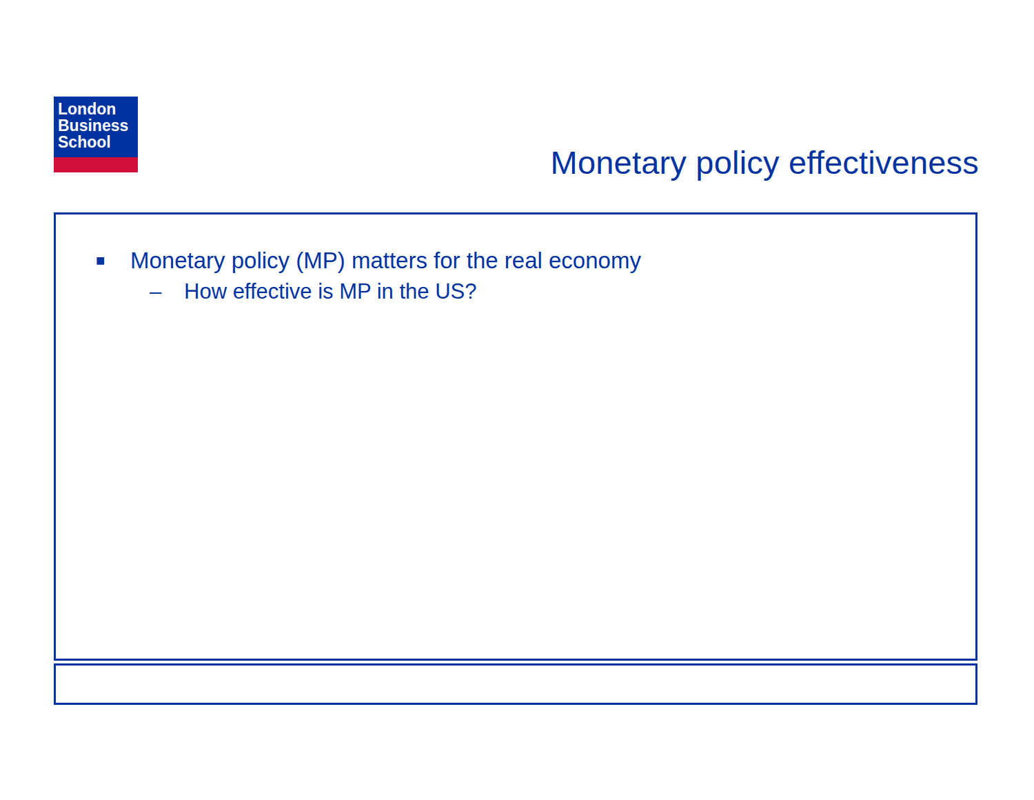London
Business
School
Monetary policy effectiveness
Monetary policy (MP) matters for the real economy
How effective is MP in the US?